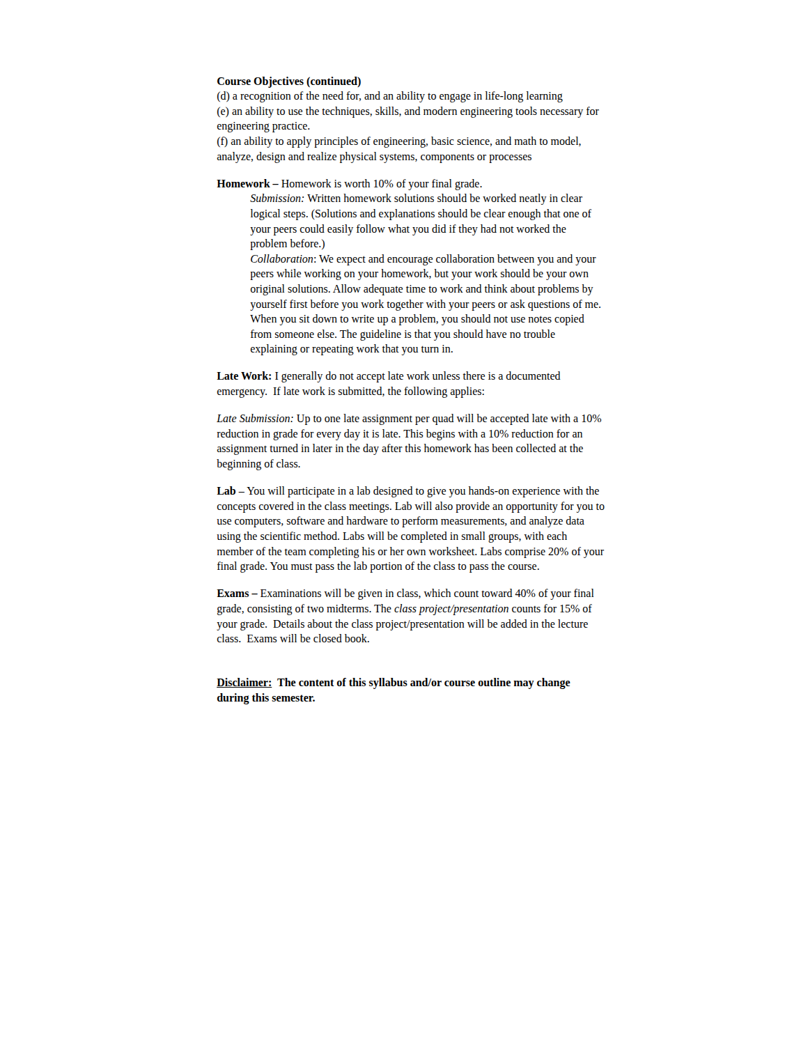Course Objectives (continued)
(d) a recognition of the need for, and an ability to engage in life-long learning
(e) an ability to use the techniques, skills, and modern engineering tools necessary for engineering practice.
(f) an ability to apply principles of engineering, basic science, and math to model, analyze, design and realize physical systems, components or processes
Homework – Homework is worth 10% of your final grade.
Submission: Written homework solutions should be worked neatly in clear logical steps. (Solutions and explanations should be clear enough that one of your peers could easily follow what you did if they had not worked the problem before.)
Collaboration: We expect and encourage collaboration between you and your peers while working on your homework, but your work should be your own original solutions. Allow adequate time to work and think about problems by yourself first before you work together with your peers or ask questions of me. When you sit down to write up a problem, you should not use notes copied from someone else. The guideline is that you should have no trouble explaining or repeating work that you turn in.
Late Work: I generally do not accept late work unless there is a documented emergency. If late work is submitted, the following applies:
Late Submission: Up to one late assignment per quad will be accepted late with a 10% reduction in grade for every day it is late. This begins with a 10% reduction for an assignment turned in later in the day after this homework has been collected at the beginning of class.
Lab – You will participate in a lab designed to give you hands-on experience with the concepts covered in the class meetings. Lab will also provide an opportunity for you to use computers, software and hardware to perform measurements, and analyze data using the scientific method. Labs will be completed in small groups, with each member of the team completing his or her own worksheet. Labs comprise 20% of your final grade. You must pass the lab portion of the class to pass the course.
Exams – Examinations will be given in class, which count toward 40% of your final grade, consisting of two midterms. The class project/presentation counts for 15% of your grade. Details about the class project/presentation will be added in the lecture class. Exams will be closed book.
Disclaimer: The content of this syllabus and/or course outline may change during this semester.